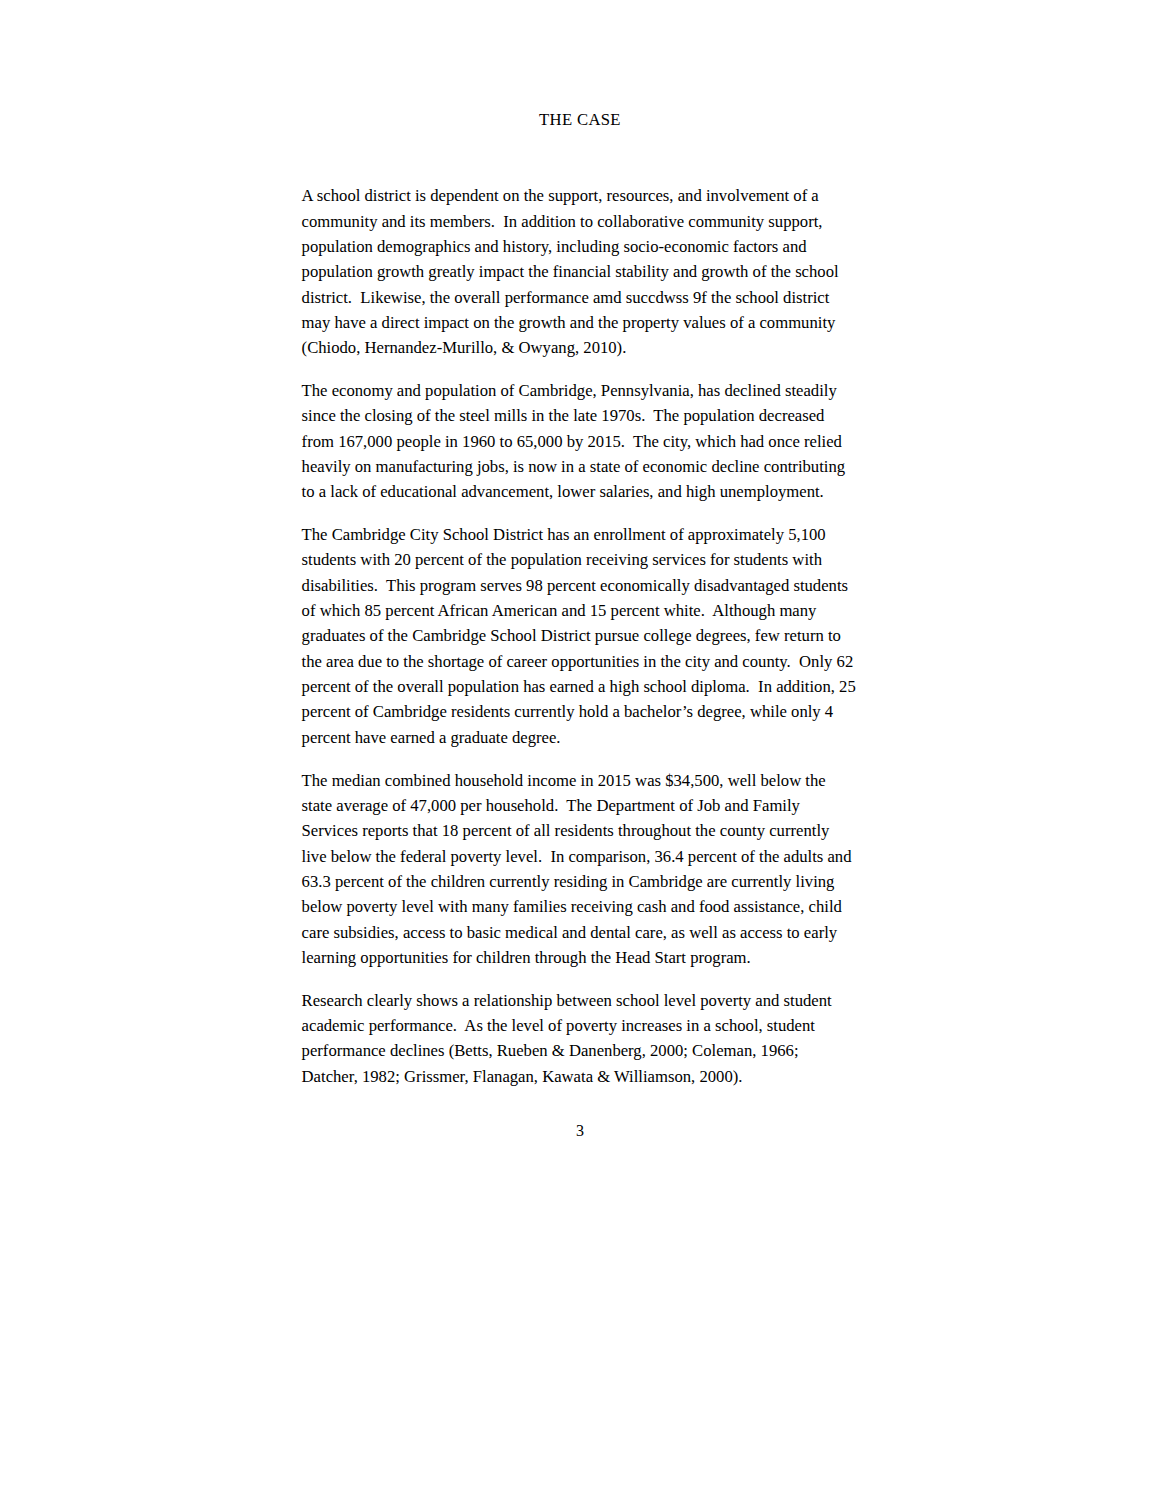THE CASE
A school district is dependent on the support, resources, and involvement of a community and its members. In addition to collaborative community support, population demographics and history, including socio-economic factors and population growth greatly impact the financial stability and growth of the school district. Likewise, the overall performance amd succdwss 9f the school district may have a direct impact on the growth and the property values of a community (Chiodo, Hernandez-Murillo, & Owyang, 2010).
The economy and population of Cambridge, Pennsylvania, has declined steadily since the closing of the steel mills in the late 1970s. The population decreased from 167,000 people in 1960 to 65,000 by 2015. The city, which had once relied heavily on manufacturing jobs, is now in a state of economic decline contributing to a lack of educational advancement, lower salaries, and high unemployment.
The Cambridge City School District has an enrollment of approximately 5,100 students with 20 percent of the population receiving services for students with disabilities. This program serves 98 percent economically disadvantaged students of which 85 percent African American and 15 percent white. Although many graduates of the Cambridge School District pursue college degrees, few return to the area due to the shortage of career opportunities in the city and county. Only 62 percent of the overall population has earned a high school diploma. In addition, 25 percent of Cambridge residents currently hold a bachelor’s degree, while only 4 percent have earned a graduate degree.
The median combined household income in 2015 was $34,500, well below the state average of 47,000 per household. The Department of Job and Family Services reports that 18 percent of all residents throughout the county currently live below the federal poverty level. In comparison, 36.4 percent of the adults and 63.3 percent of the children currently residing in Cambridge are currently living below poverty level with many families receiving cash and food assistance, child care subsidies, access to basic medical and dental care, as well as access to early learning opportunities for children through the Head Start program.
Research clearly shows a relationship between school level poverty and student academic performance. As the level of poverty increases in a school, student performance declines (Betts, Rueben & Danenberg, 2000; Coleman, 1966; Datcher, 1982; Grissmer, Flanagan, Kawata & Williamson, 2000).
3